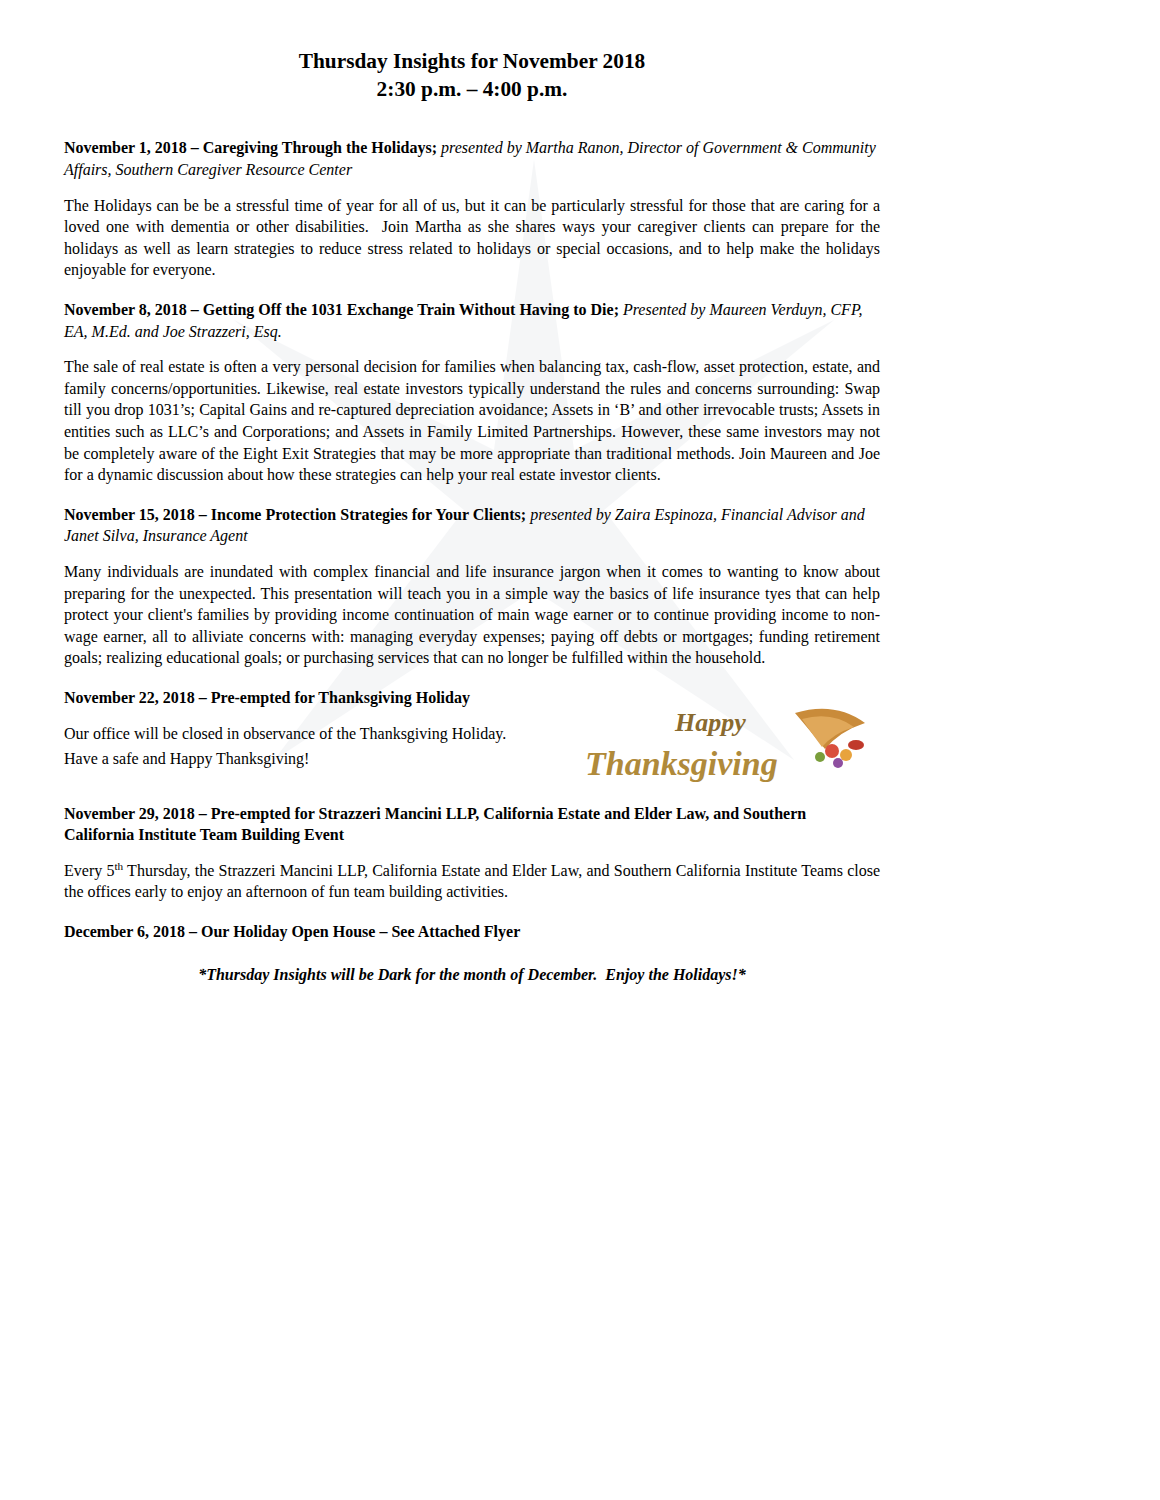Thursday Insights for November 2018 2:30 p.m. – 4:00 p.m.
November 1, 2018 – Caregiving Through the Holidays; presented by Martha Ranon, Director of Government & Community Affairs, Southern Caregiver Resource Center
The Holidays can be be a stressful time of year for all of us, but it can be particularly stressful for those that are caring for a loved one with dementia or other disabilities. Join Martha as she shares ways your caregiver clients can prepare for the holidays as well as learn strategies to reduce stress related to holidays or special occasions, and to help make the holidays enjoyable for everyone.
November 8, 2018 – Getting Off the 1031 Exchange Train Without Having to Die; Presented by Maureen Verduyn, CFP, EA, M.Ed. and Joe Strazzeri, Esq.
The sale of real estate is often a very personal decision for families when balancing tax, cash-flow, asset protection, estate, and family concerns/opportunities. Likewise, real estate investors typically understand the rules and concerns surrounding: Swap till you drop 1031’s; Capital Gains and re-captured depreciation avoidance; Assets in ‘B’ and other irrevocable trusts; Assets in entities such as LLC’s and Corporations; and Assets in Family Limited Partnerships. However, these same investors may not be completely aware of the Eight Exit Strategies that may be more appropriate than traditional methods. Join Maureen and Joe for a dynamic discussion about how these strategies can help your real estate investor clients.
November 15, 2018 – Income Protection Strategies for Your Clients; presented by Zaira Espinoza, Financial Advisor and Janet Silva, Insurance Agent
Many individuals are inundated with complex financial and life insurance jargon when it comes to wanting to know about preparing for the unexpected. This presentation will teach you in a simple way the basics of life insurance tyes that can help protect your client's families by providing income continuation of main wage earner or to continue providing income to non-wage earner, all to alliviate concerns with: managing everyday expenses; paying off debts or mortgages; funding retirement goals; realizing educational goals; or purchasing services that can no longer be fulfilled within the household.
November 22, 2018 – Pre-empted for Thanksgiving Holiday
Happy Thanksgiving
Our office will be closed in observance of the Thanksgiving Holiday.
Have a safe and Happy Thanksgiving!
November 29, 2018 – Pre-empted for Strazzeri Mancini LLP, California Estate and Elder Law, and Southern California Institute Team Building Event
Every 5th Thursday, the Strazzeri Mancini LLP, California Estate and Elder Law, and Southern California Institute Teams close the offices early to enjoy an afternoon of fun team building activities.
December 6, 2018 – Our Holiday Open House – See Attached Flyer
*Thursday Insights will be Dark for the month of December. Enjoy the Holidays!*